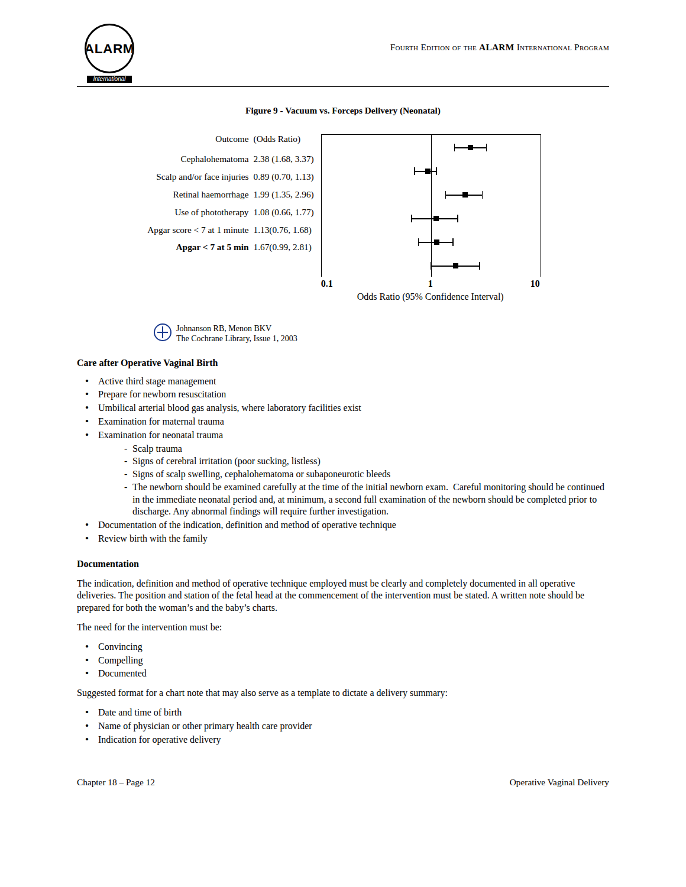ALARM
International
Fourth Edition of the ALARM International Program
Figure 9 - Vacuum vs. Forceps Delivery (Neonatal)
| Outcome | (Odds Ratio) |
| Cephalohematoma | 2.38 (1.68, 3.37) |
| Scalp and/or face injuries | 0.89 (0.70, 1.13) |
| Retinal haemorrhage | 1.99 (1.35, 2.96) |
| Use of phototherapy | 1.08 (0.66, 1.77) |
| Apgar score < 7 at 1 minute | 1.13(0.76, 1.68) |
| Apgar < 7 at 5 min | 1.67(0.99, 2.81) |
0.1 1 10
Odds Ratio (95% Confidence Interval)
Johnanson RB, Menon BKV
The Cochrane Library, Issue 1, 2003
Care after Operative Vaginal Birth
Active third stage management
Prepare for newborn resuscitation
Umbilical arterial blood gas analysis, where laboratory facilities exist
Examination for maternal trauma
Examination for neonatal trauma
Scalp trauma
Signs of cerebral irritation (poor sucking, listless)
Signs of scalp swelling, cephalohematoma or subaponeurotic bleeds
The newborn should be examined carefully at the time of the initial newborn exam. Careful monitoring should be continued in the immediate neonatal period and, at minimum, a second full examination of the newborn should be completed prior to discharge. Any abnormal findings will require further investigation.
Documentation of the indication, definition and method of operative technique
Review birth with the family
Documentation
The indication, definition and method of operative technique employed must be clearly and completely documented in all operative deliveries. The position and station of the fetal head at the commencement of the intervention must be stated. A written note should be prepared for both the woman’s and the baby’s charts.
The need for the intervention must be:
Convincing
Compelling
Documented
Suggested format for a chart note that may also serve as a template to dictate a delivery summary:
Date and time of birth
Name of physician or other primary health care provider
Indication for operative delivery
Chapter 18 – Page 12
Operative Vaginal Delivery